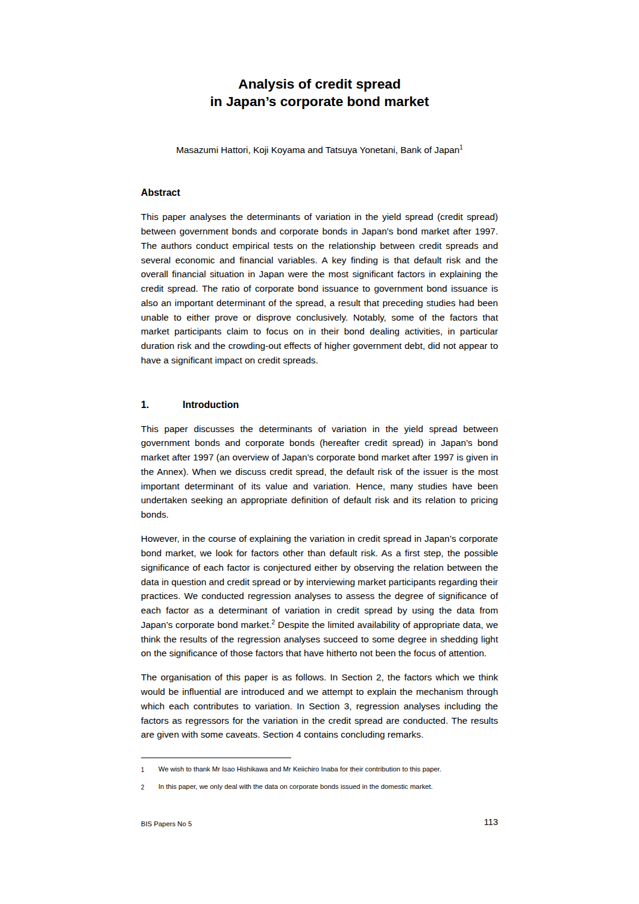Analysis of credit spread
in Japan’s corporate bond market
Masazumi Hattori, Koji Koyama and Tatsuya Yonetani, Bank of Japan1
Abstract
This paper analyses the determinants of variation in the yield spread (credit spread) between government bonds and corporate bonds in Japan's bond market after 1997. The authors conduct empirical tests on the relationship between credit spreads and several economic and financial variables. A key finding is that default risk and the overall financial situation in Japan were the most significant factors in explaining the credit spread. The ratio of corporate bond issuance to government bond issuance is also an important determinant of the spread, a result that preceding studies had been unable to either prove or disprove conclusively. Notably, some of the factors that market participants claim to focus on in their bond dealing activities, in particular duration risk and the crowding-out effects of higher government debt, did not appear to have a significant impact on credit spreads.
1. Introduction
This paper discusses the determinants of variation in the yield spread between government bonds and corporate bonds (hereafter credit spread) in Japan’s bond market after 1997 (an overview of Japan’s corporate bond market after 1997 is given in the Annex). When we discuss credit spread, the default risk of the issuer is the most important determinant of its value and variation. Hence, many studies have been undertaken seeking an appropriate definition of default risk and its relation to pricing bonds.
However, in the course of explaining the variation in credit spread in Japan’s corporate bond market, we look for factors other than default risk. As a first step, the possible significance of each factor is conjectured either by observing the relation between the data in question and credit spread or by interviewing market participants regarding their practices. We conducted regression analyses to assess the degree of significance of each factor as a determinant of variation in credit spread by using the data from Japan’s corporate bond market.2 Despite the limited availability of appropriate data, we think the results of the regression analyses succeed to some degree in shedding light on the significance of those factors that have hitherto not been the focus of attention.
The organisation of this paper is as follows. In Section 2, the factors which we think would be influential are introduced and we attempt to explain the mechanism through which each contributes to variation. In Section 3, regression analyses including the factors as regressors for the variation in the credit spread are conducted. The results are given with some caveats. Section 4 contains concluding remarks.
1
We wish to thank Mr Isao Hishikawa and Mr Keiichiro Inaba for their contribution to this paper.
2
In this paper, we only deal with the data on corporate bonds issued in the domestic market.
BIS Papers No 5
113